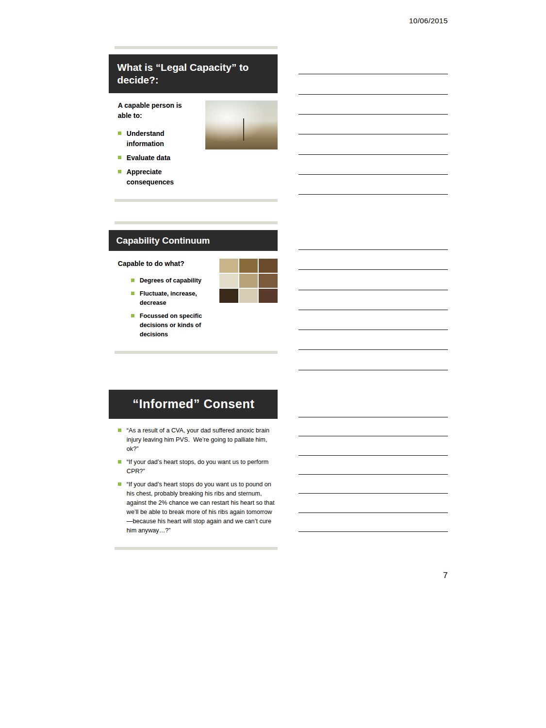10/06/2015
What is “Legal Capacity” to decide?:
A capable person is able to:
Understand information
Evaluate data
Appreciate consequences
Capability Continuum
Capable to do what?
Degrees of capability
Fluctuate, increase, decrease
Focussed on specific decisions or kinds of decisions
“Informed” Consent
“As a result of a CVA, your dad suffered anoxic brain injury leaving him PVS. We’re going to palliate him, ok?”
“If your dad’s heart stops, do you want us to perform CPR?”
“If your dad’s heart stops do you want us to pound on his chest, probably breaking his ribs and sternum, against the 2% chance we can restart his heart so that we’ll be able to break more of his ribs again tomorrow—because his heart will stop again and we can’t cure him anyway…?”
7